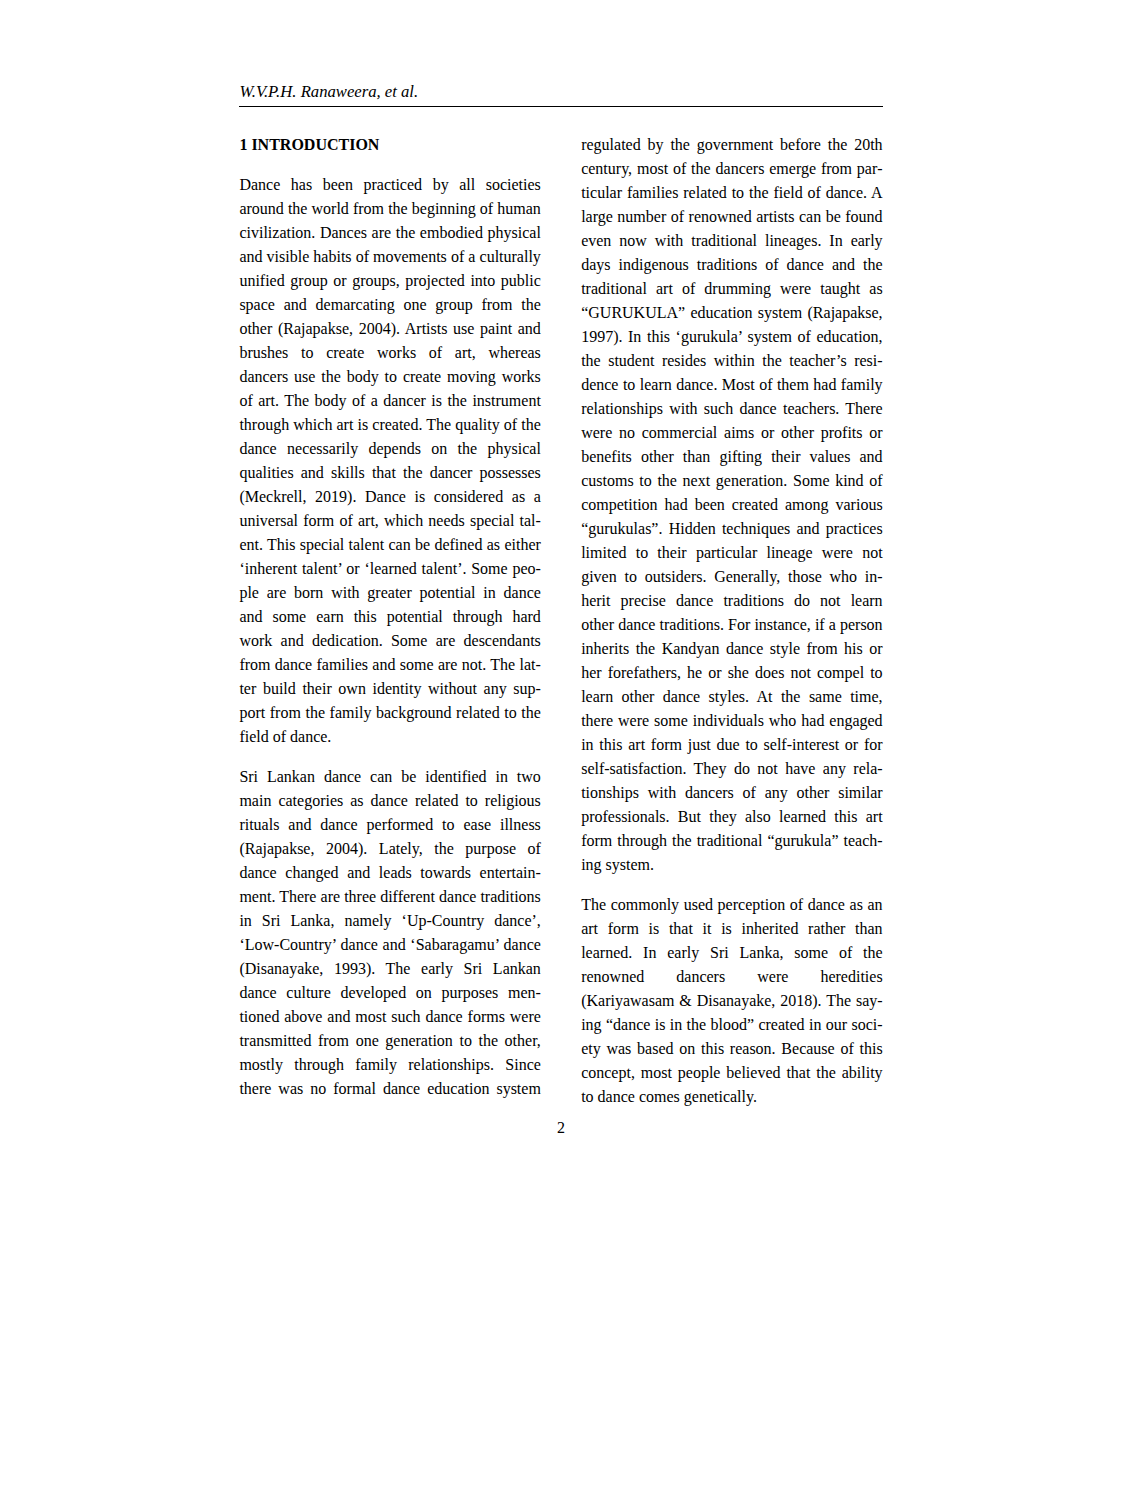W.V.P.H. Ranaweera, et al.
1 INTRODUCTION
Dance has been practiced by all societies around the world from the beginning of human civilization. Dances are the embodied physical and visible habits of movements of a culturally unified group or groups, projected into public space and demarcating one group from the other (Rajapakse, 2004). Artists use paint and brushes to create works of art, whereas dancers use the body to create moving works of art. The body of a dancer is the instrument through which art is created. The quality of the dance necessarily depends on the physical qualities and skills that the dancer possesses (Meckrell, 2019). Dance is considered as a universal form of art, which needs special talent. This special talent can be defined as either ‘inherent talent’ or ‘learned talent’. Some people are born with greater potential in dance and some earn this potential through hard work and dedication. Some are descendants from dance families and some are not. The latter build their own identity without any support from the family background related to the field of dance.
Sri Lankan dance can be identified in two main categories as dance related to religious rituals and dance performed to ease illness (Rajapakse, 2004). Lately, the purpose of dance changed and leads towards entertainment. There are three different dance traditions in Sri Lanka, namely ‘Up-Country dance’, ‘Low-Country’ dance and ‘Sabaragamu’ dance (Disanayake, 1993). The early Sri Lankan dance culture developed on purposes mentioned above and most such dance forms were transmitted from one generation to the other, mostly through family relationships. Since there was no formal dance education system regulated by the government before the 20th century, most of the dancers emerge from particular families related to the field of dance. A large number of renowned artists can be found even now with traditional lineages. In early days indigenous traditions of dance and the traditional art of drumming were taught as “GURUKULA” education system (Rajapakse, 1997). In this ‘gurukula’ system of education, the student resides within the teacher’s residence to learn dance. Most of them had family relationships with such dance teachers. There were no commercial aims or other profits or benefits other than gifting their values and customs to the next generation. Some kind of competition had been created among various “gurukulas”. Hidden techniques and practices limited to their particular lineage were not given to outsiders. Generally, those who inherit precise dance traditions do not learn other dance traditions. For instance, if a person inherits the Kandyan dance style from his or her forefathers, he or she does not compel to learn other dance styles. At the same time, there were some individuals who had engaged in this art form just due to self-interest or for self-satisfaction. They do not have any relationships with dancers of any other similar professionals. But they also learned this art form through the traditional “gurukula” teaching system.
The commonly used perception of dance as an art form is that it is inherited rather than learned. In early Sri Lanka, some of the renowned dancers were heredities (Kariyawasam & Disanayake, 2018). The saying “dance is in the blood” created in our society was based on this reason. Because of this concept, most people believed that the ability to dance comes genetically.
2